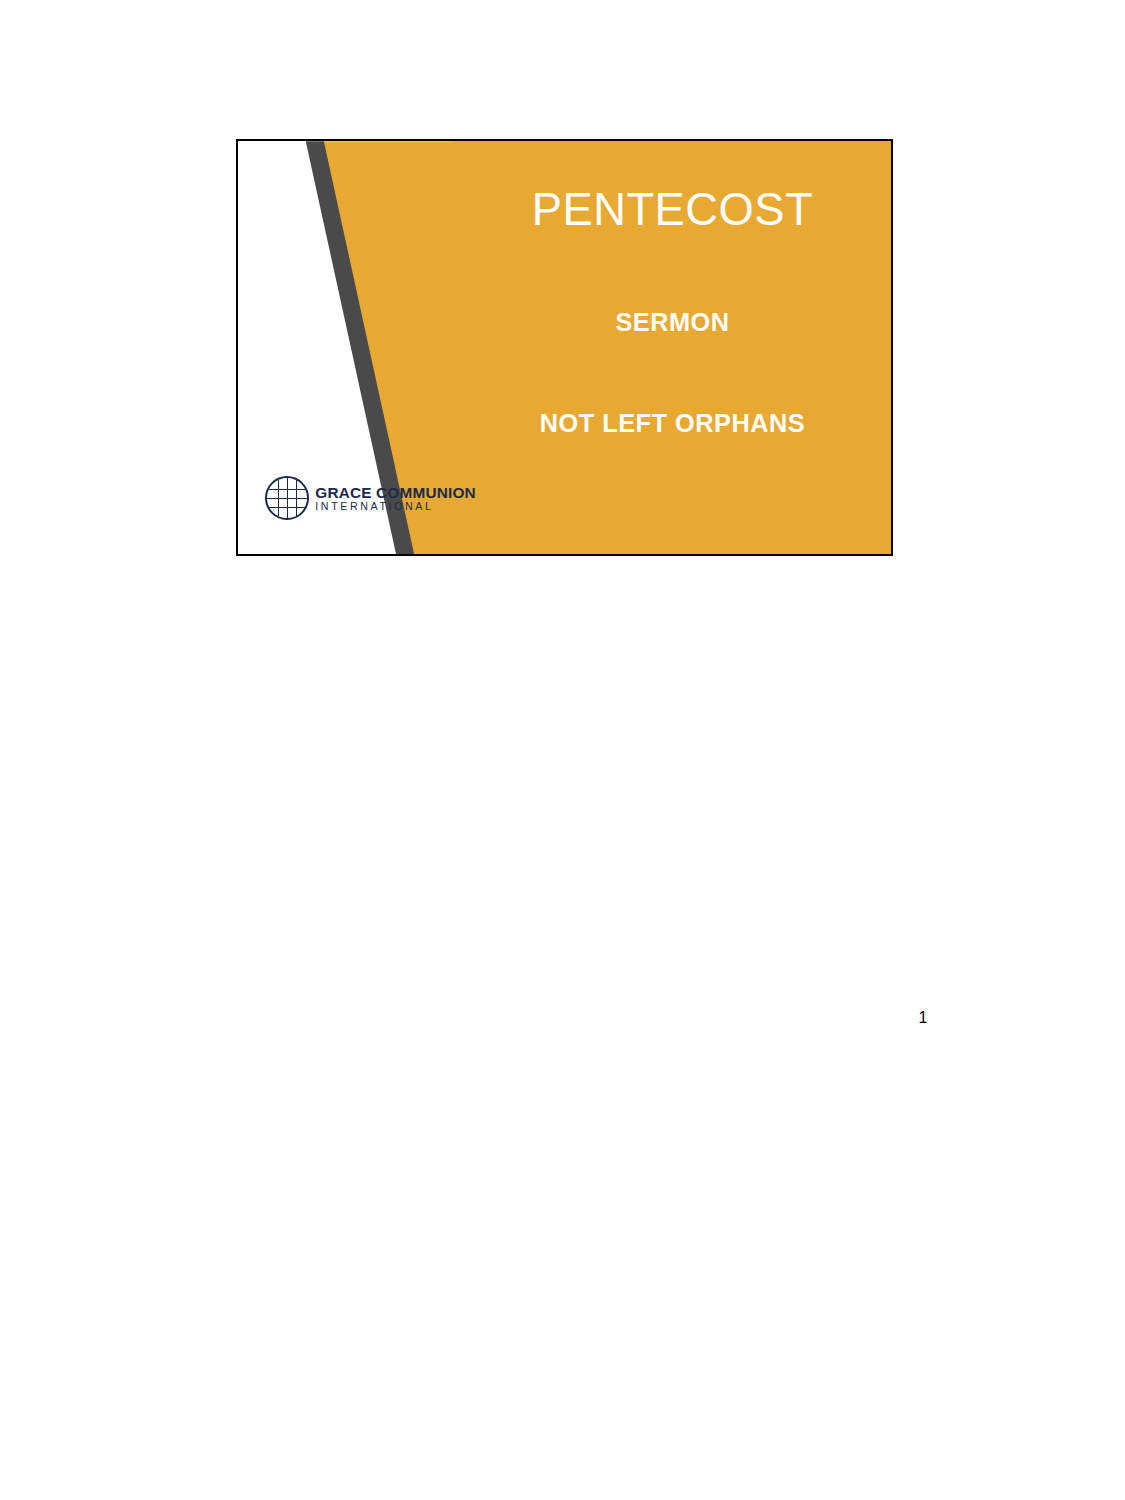PENTECOST
SERMON
NOT LEFT ORPHANS
GRACE COMMUNION
INTERNATIONAL
1